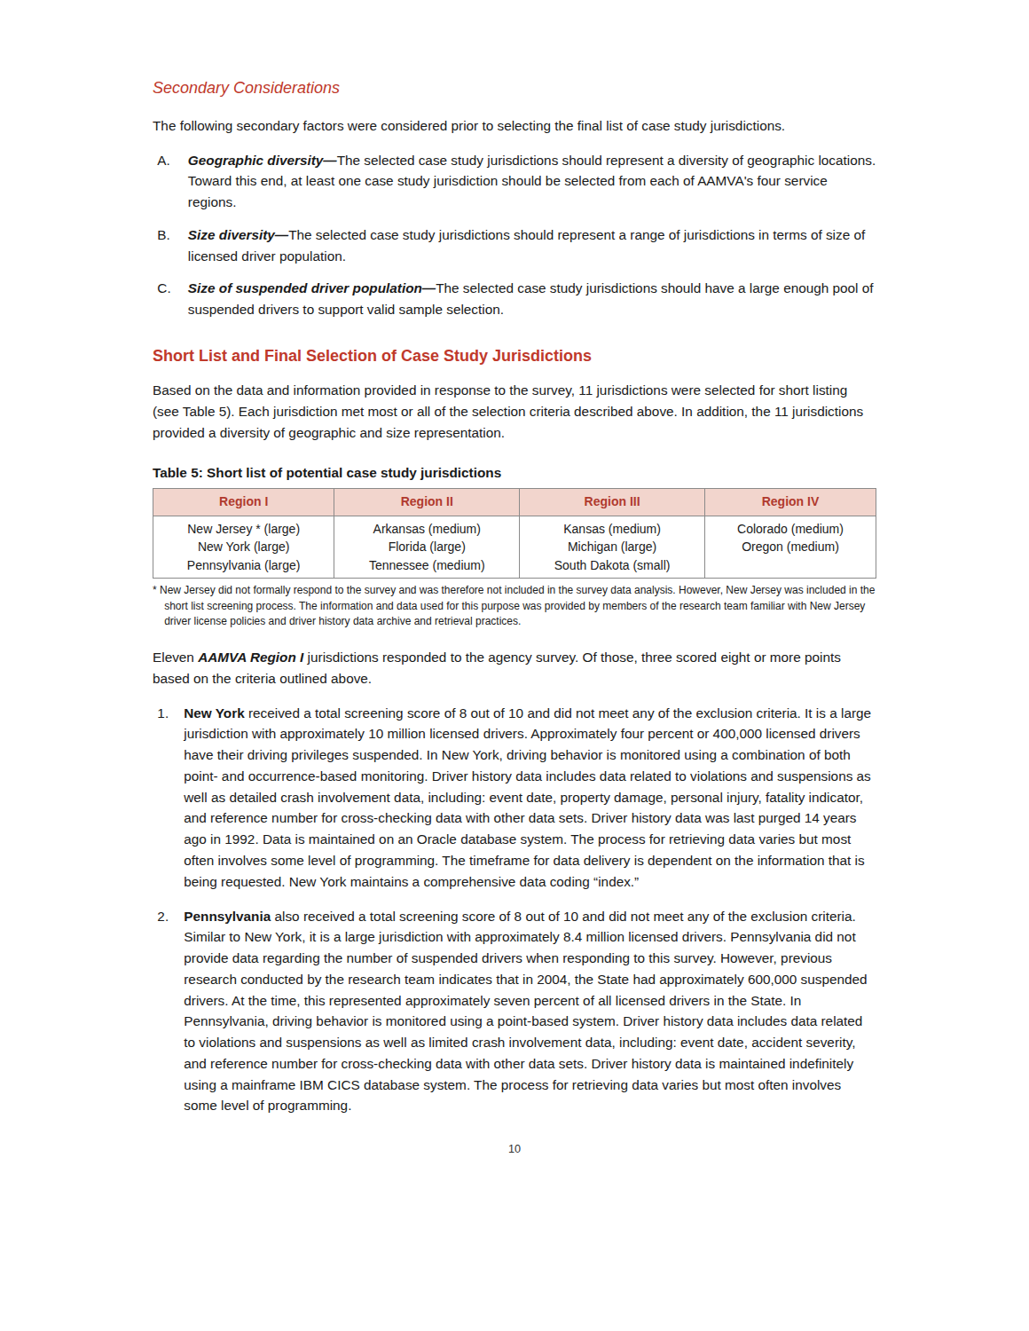Secondary Considerations
The following secondary factors were considered prior to selecting the final list of case study jurisdictions.
Geographic diversity—The selected case study jurisdictions should represent a diversity of geographic locations. Toward this end, at least one case study jurisdiction should be selected from each of AAMVA's four service regions.
Size diversity—The selected case study jurisdictions should represent a range of jurisdictions in terms of size of licensed driver population.
Size of suspended driver population—The selected case study jurisdictions should have a large enough pool of suspended drivers to support valid sample selection.
Short List and Final Selection of Case Study Jurisdictions
Based on the data and information provided in response to the survey, 11 jurisdictions were selected for short listing (see Table 5). Each jurisdiction met most or all of the selection criteria described above. In addition, the 11 jurisdictions provided a diversity of geographic and size representation.
Table 5: Short list of potential case study jurisdictions
| Region I | Region II | Region III | Region IV |
| --- | --- | --- | --- |
| New Jersey * (large) New York (large) Pennsylvania (large) | Arkansas (medium) Florida (large) Tennessee (medium) | Kansas (medium) Michigan (large) South Dakota (small) | Colorado (medium) Oregon (medium) |
* New Jersey did not formally respond to the survey and was therefore not included in the survey data analysis. However, New Jersey was included in the short list screening process. The information and data used for this purpose was provided by members of the research team familiar with New Jersey driver license policies and driver history data archive and retrieval practices.
Eleven AAMVA Region I jurisdictions responded to the agency survey. Of those, three scored eight or more points based on the criteria outlined above.
New York received a total screening score of 8 out of 10 and did not meet any of the exclusion criteria. It is a large jurisdiction with approximately 10 million licensed drivers. Approximately four percent or 400,000 licensed drivers have their driving privileges suspended. In New York, driving behavior is monitored using a combination of both point- and occurrence-based monitoring. Driver history data includes data related to violations and suspensions as well as detailed crash involvement data, including: event date, property damage, personal injury, fatality indicator, and reference number for cross-checking data with other data sets. Driver history data was last purged 14 years ago in 1992. Data is maintained on an Oracle database system. The process for retrieving data varies but most often involves some level of programming. The timeframe for data delivery is dependent on the information that is being requested. New York maintains a comprehensive data coding “index.”
Pennsylvania also received a total screening score of 8 out of 10 and did not meet any of the exclusion criteria. Similar to New York, it is a large jurisdiction with approximately 8.4 million licensed drivers. Pennsylvania did not provide data regarding the number of suspended drivers when responding to this survey. However, previous research conducted by the research team indicates that in 2004, the State had approximately 600,000 suspended drivers. At the time, this represented approximately seven percent of all licensed drivers in the State. In Pennsylvania, driving behavior is monitored using a point-based system. Driver history data includes data related to violations and suspensions as well as limited crash involvement data, including: event date, accident severity, and reference number for cross-checking data with other data sets. Driver history data is maintained indefinitely using a mainframe IBM CICS database system. The process for retrieving data varies but most often involves some level of programming.
10